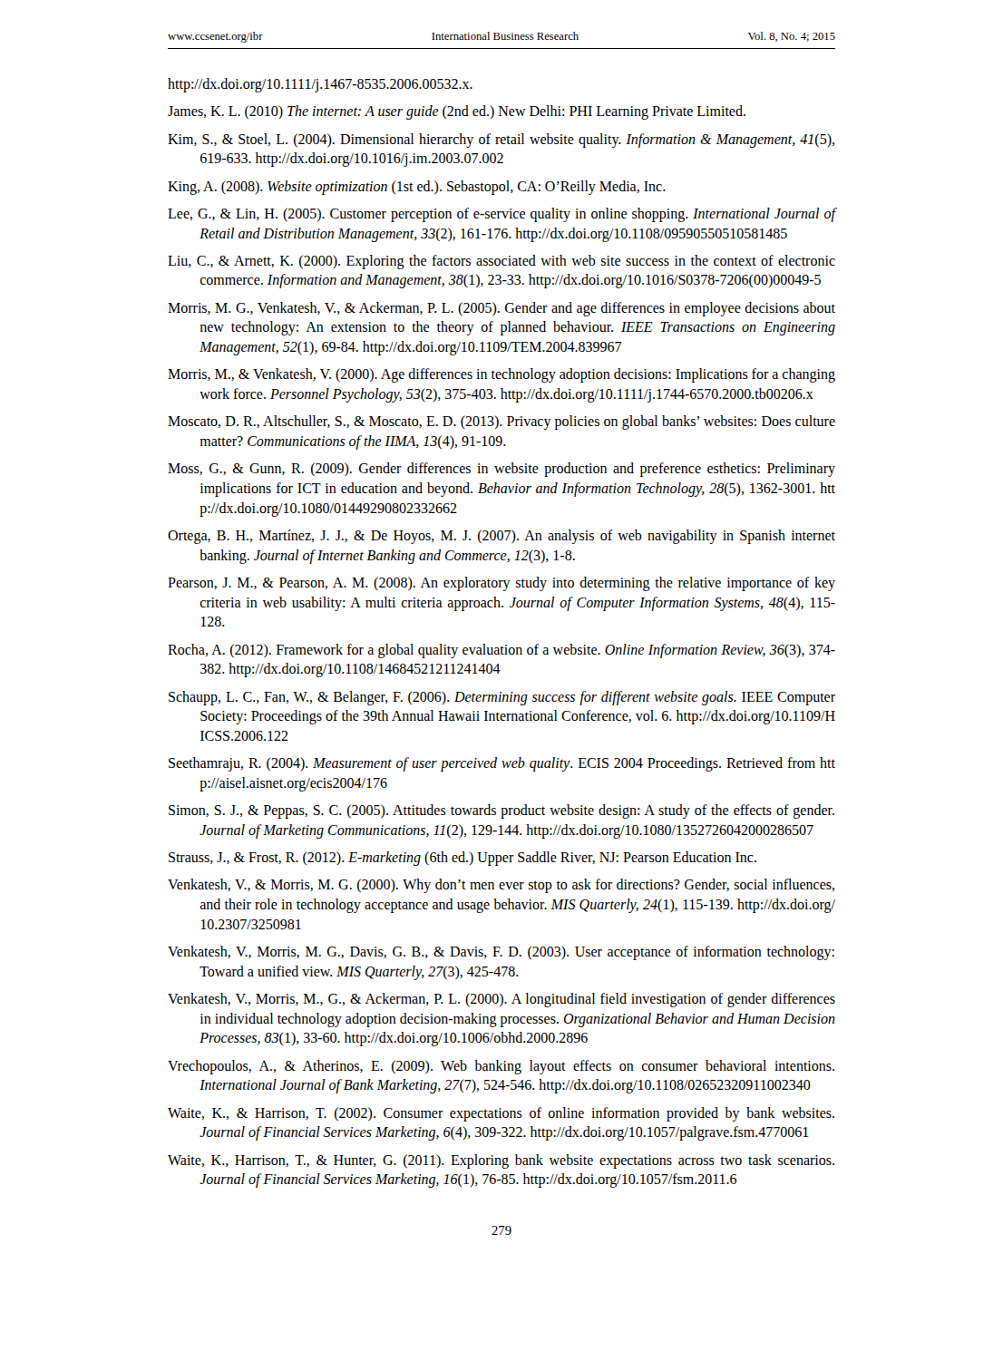www.ccsenet.org/ibr International Business Research Vol. 8, No. 4; 2015
http://dx.doi.org/10.1111/j.1467-8535.2006.00532.x.
James, K. L. (2010) The internet: A user guide (2nd ed.) New Delhi: PHI Learning Private Limited.
Kim, S., & Stoel, L. (2004). Dimensional hierarchy of retail website quality. Information & Management, 41(5), 619-633. http://dx.doi.org/10.1016/j.im.2003.07.002
King, A. (2008). Website optimization (1st ed.). Sebastopol, CA: O’Reilly Media, Inc.
Lee, G., & Lin, H. (2005). Customer perception of e-service quality in online shopping. International Journal of Retail and Distribution Management, 33(2), 161-176. http://dx.doi.org/10.1108/09590550510581485
Liu, C., & Arnett, K. (2000). Exploring the factors associated with web site success in the context of electronic commerce. Information and Management, 38(1), 23-33. http://dx.doi.org/10.1016/S0378-7206(00)00049-5
Morris, M. G., Venkatesh, V., & Ackerman, P. L. (2005). Gender and age differences in employee decisions about new technology: An extension to the theory of planned behaviour. IEEE Transactions on Engineering Management, 52(1), 69-84. http://dx.doi.org/10.1109/TEM.2004.839967
Morris, M., & Venkatesh, V. (2000). Age differences in technology adoption decisions: Implications for a changing work force. Personnel Psychology, 53(2), 375-403. http://dx.doi.org/10.1111/j.1744-6570.2000.tb00206.x
Moscato, D. R., Altschuller, S., & Moscato, E. D. (2013). Privacy policies on global banks’ websites: Does culture matter? Communications of the IIMA, 13(4), 91-109.
Moss, G., & Gunn, R. (2009). Gender differences in website production and preference esthetics: Preliminary implications for ICT in education and beyond. Behavior and Information Technology, 28(5), 1362-3001. http://dx.doi.org/10.1080/01449290802332662
Ortega, B. H., Martínez, J. J., & De Hoyos, M. J. (2007). An analysis of web navigability in Spanish internet banking. Journal of Internet Banking and Commerce, 12(3), 1-8.
Pearson, J. M., & Pearson, A. M. (2008). An exploratory study into determining the relative importance of key criteria in web usability: A multi criteria approach. Journal of Computer Information Systems, 48(4), 115-128.
Rocha, A. (2012). Framework for a global quality evaluation of a website. Online Information Review, 36(3), 374-382. http://dx.doi.org/10.1108/14684521211241404
Schaupp, L. C., Fan, W., & Belanger, F. (2006). Determining success for different website goals. IEEE Computer Society: Proceedings of the 39th Annual Hawaii International Conference, vol. 6. http://dx.doi.org/10.1109/HICSS.2006.122
Seethamraju, R. (2004). Measurement of user perceived web quality. ECIS 2004 Proceedings. Retrieved from http://aisel.aisnet.org/ecis2004/176
Simon, S. J., & Peppas, S. C. (2005). Attitudes towards product website design: A study of the effects of gender. Journal of Marketing Communications, 11(2), 129-144. http://dx.doi.org/10.1080/1352726042000286507
Strauss, J., & Frost, R. (2012). E-marketing (6th ed.) Upper Saddle River, NJ: Pearson Education Inc.
Venkatesh, V., & Morris, M. G. (2000). Why don’t men ever stop to ask for directions? Gender, social influences, and their role in technology acceptance and usage behavior. MIS Quarterly, 24(1), 115-139. http://dx.doi.org/10.2307/3250981
Venkatesh, V., Morris, M. G., Davis, G. B., & Davis, F. D. (2003). User acceptance of information technology: Toward a unified view. MIS Quarterly, 27(3), 425-478.
Venkatesh, V., Morris, M., G., & Ackerman, P. L. (2000). A longitudinal field investigation of gender differences in individual technology adoption decision-making processes. Organizational Behavior and Human Decision Processes, 83(1), 33-60. http://dx.doi.org/10.1006/obhd.2000.2896
Vrechopoulos, A., & Atherinos, E. (2009). Web banking layout effects on consumer behavioral intentions. International Journal of Bank Marketing, 27(7), 524-546. http://dx.doi.org/10.1108/02652320911002340
Waite, K., & Harrison, T. (2002). Consumer expectations of online information provided by bank websites. Journal of Financial Services Marketing, 6(4), 309-322. http://dx.doi.org/10.1057/palgrave.fsm.4770061
Waite, K., Harrison, T., & Hunter, G. (2011). Exploring bank website expectations across two task scenarios. Journal of Financial Services Marketing, 16(1), 76-85. http://dx.doi.org/10.1057/fsm.2011.6
279